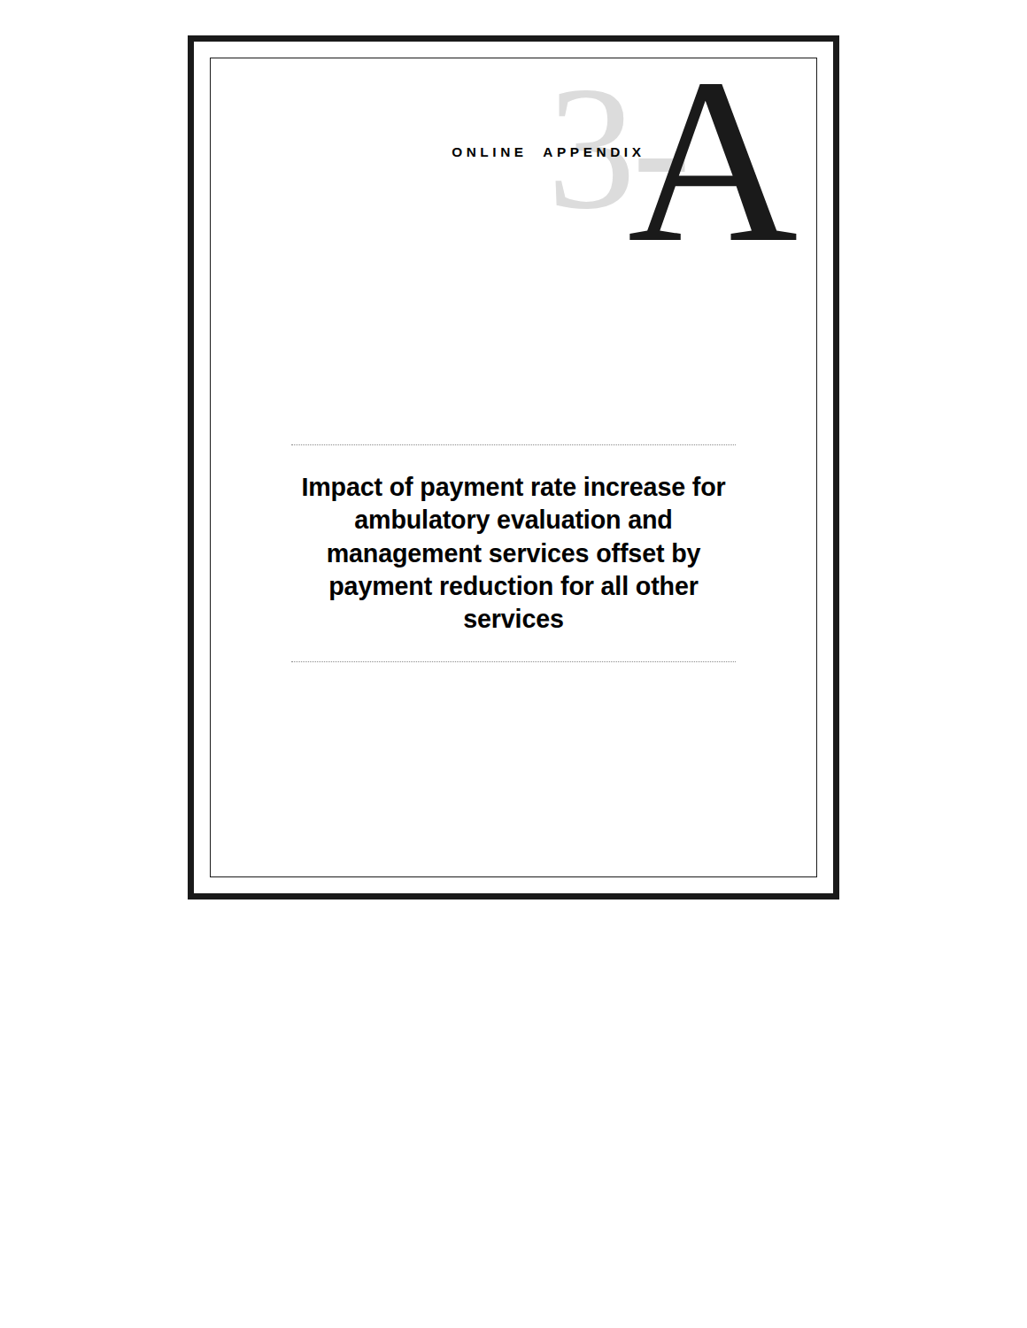3-
A
ONLINE APPENDIX
Impact of payment rate increase for ambulatory evaluation and management services offset by payment reduction for all other services